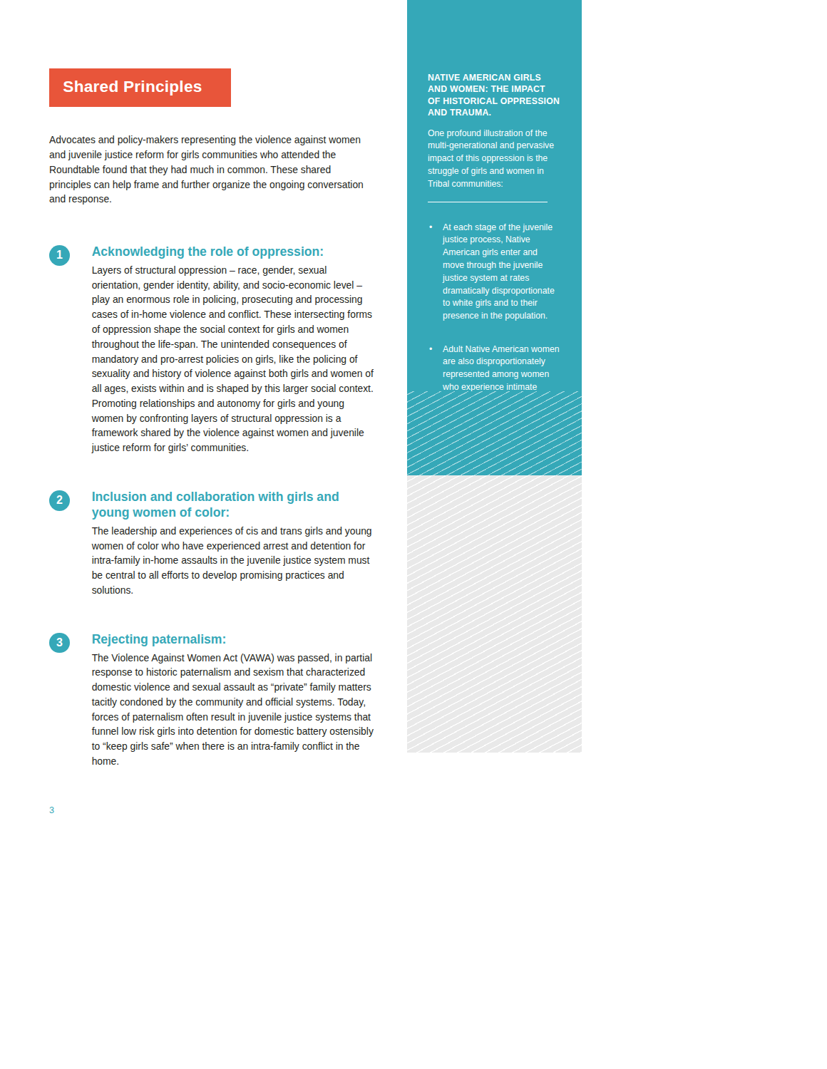Native American Girls and Women: The Impact of Historical Oppression and Trauma.
One profound illustration of the multi-generational and pervasive impact of this oppression is the struggle of girls and women in Tribal communities:
At each stage of the juvenile justice process, Native American girls enter and move through the juvenile justice system at rates dramatically disproportionate to white girls and to their presence in the population.
Adult Native American women are also disproportionately represented among women who experience intimate partner violence and sexual assault.
Shared Principles
Advocates and policy-makers representing the violence against women and juvenile justice reform for girls communities who attended the Roundtable found that they had much in common. These shared principles can help frame and further organize the ongoing conversation and response.
1
Acknowledging the role of oppression:
Layers of structural oppression – race, gender, sexual orientation, gender identity, ability, and socio-economic level – play an enormous role in policing, prosecuting and processing cases of in-home violence and conflict. These intersecting forms of oppression shape the social context for girls and women throughout the life-span. The unintended consequences of mandatory and pro-arrest policies on girls, like the policing of sexuality and history of violence against both girls and women of all ages, exists within and is shaped by this larger social context. Promoting relationships and autonomy for girls and young women by confronting layers of structural oppression is a framework shared by the violence against women and juvenile justice reform for girls’ communities.
2
Inclusion and collaboration with girls and young women of color:
The leadership and experiences of cis and trans girls and young women of color who have experienced arrest and detention for intra-family in-home assaults in the juvenile justice system must be central to all efforts to develop promising practices and solutions.
3
Rejecting paternalism:
The Violence Against Women Act (VAWA) was passed, in partial response to historic paternalism and sexism that characterized domestic violence and sexual assault as “private” family matters tacitly condoned by the community and official systems. Today, forces of paternalism often result in juvenile justice systems that funnel low risk girls into detention for domestic battery ostensibly to “keep girls safe” when there is an intra-family conflict in the home.
3